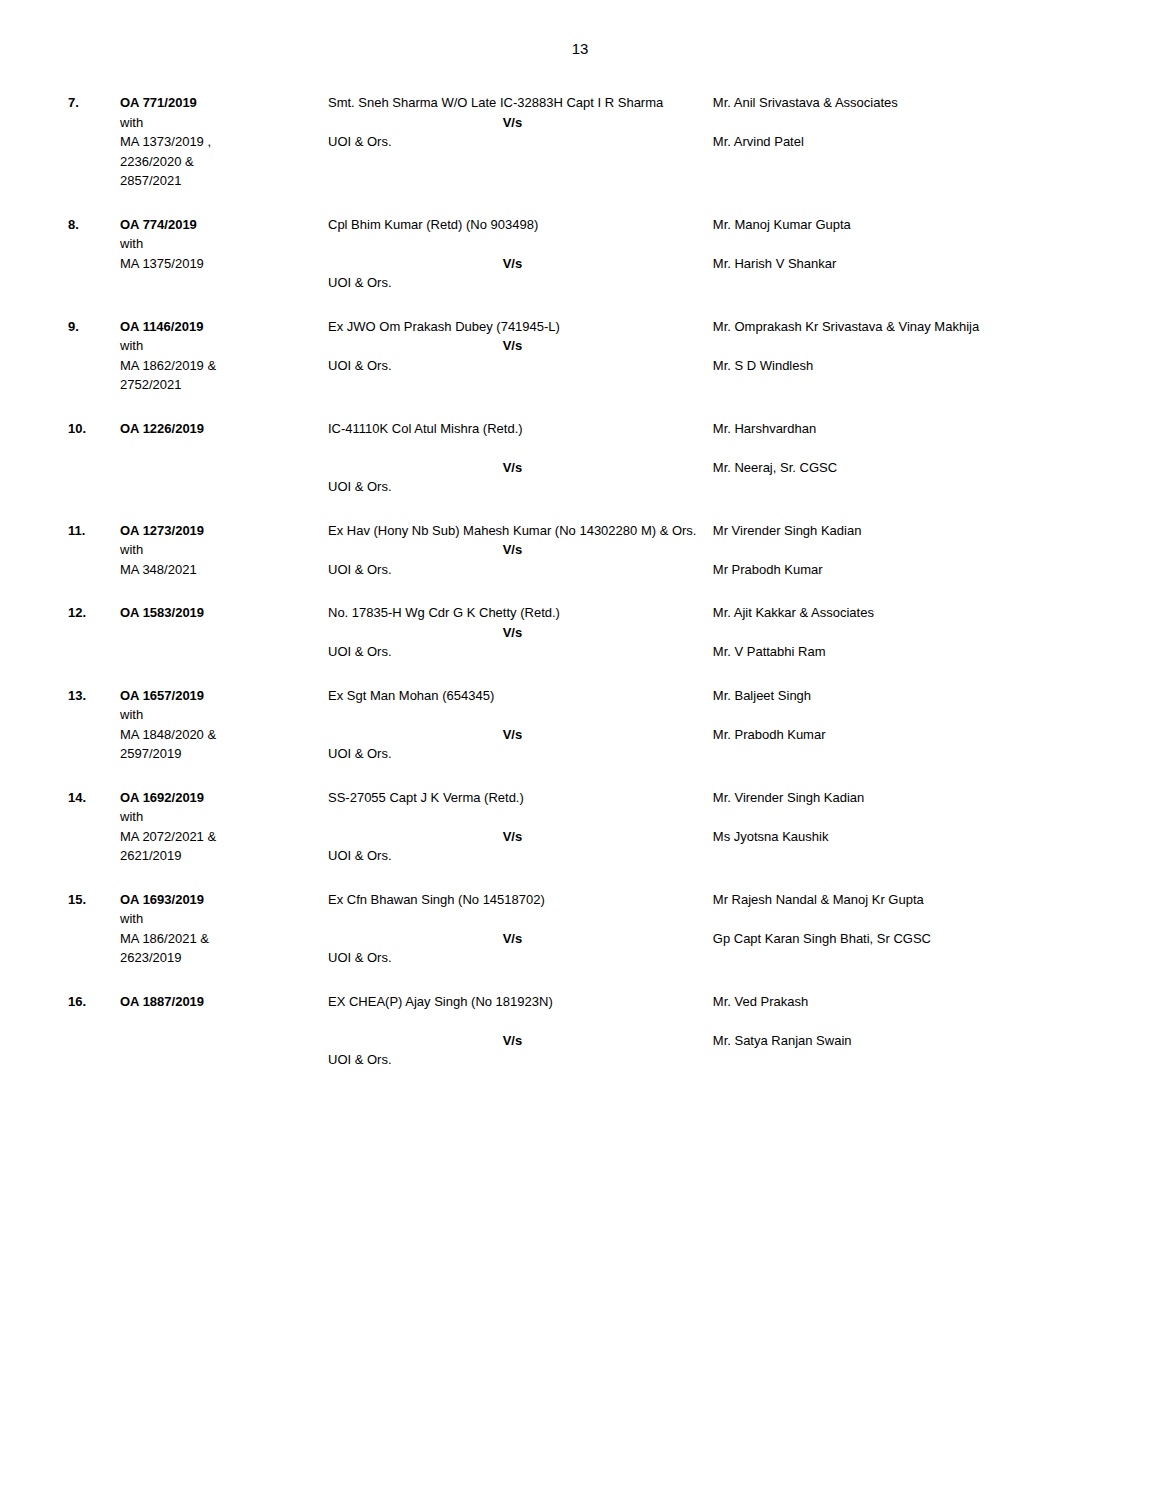13
| 7. | OA 771/2019 with MA 1373/2019 , 2236/2020 & 2857/2021 | Smt. Sneh Sharma W/O Late IC-32883H Capt I R Sharma V/s UOI & Ors. | Mr. Anil Srivastava & Associates Mr. Arvind Patel |
| 8. | OA 774/2019 with MA 1375/2019 | Cpl Bhim Kumar (Retd) (No 903498) V/s UOI & Ors. | Mr. Manoj Kumar Gupta Mr. Harish V Shankar |
| 9. | OA 1146/2019 with MA 1862/2019 & 2752/2021 | Ex JWO Om Prakash Dubey (741945-L) V/s UOI & Ors. | Mr. Omprakash Kr Srivastava & Vinay Makhija Mr. S D Windlesh |
| 10. | OA 1226/2019 | IC-41110K Col Atul Mishra (Retd.) V/s UOI & Ors. | Mr. Harshvardhan Mr. Neeraj, Sr. CGSC |
| 11. | OA 1273/2019 with MA 348/2021 | Ex Hav (Hony Nb Sub) Mahesh Kumar (No 14302280 M) & Ors. V/s UOI & Ors. | Mr Virender Singh Kadian Mr Prabodh Kumar |
| 12. | OA 1583/2019 | No. 17835-H Wg Cdr G K Chetty (Retd.) V/s UOI & Ors. | Mr. Ajit Kakkar & Associates Mr. V Pattabhi Ram |
| 13. | OA 1657/2019 with MA 1848/2020 & 2597/2019 | Ex Sgt Man Mohan (654345) V/s UOI & Ors. | Mr. Baljeet Singh Mr. Prabodh Kumar |
| 14. | OA 1692/2019 with MA 2072/2021 & 2621/2019 | SS-27055 Capt J K Verma (Retd.) V/s UOI & Ors. | Mr. Virender Singh Kadian Ms Jyotsna Kaushik |
| 15. | OA 1693/2019 with MA 186/2021 & 2623/2019 | Ex Cfn Bhawan Singh (No 14518702) V/s UOI & Ors. | Mr Rajesh Nandal & Manoj Kr Gupta Gp Capt Karan Singh Bhati, Sr CGSC |
| 16. | OA 1887/2019 | EX CHEA(P) Ajay Singh (No 181923N) V/s UOI & Ors. | Mr. Ved Prakash Mr. Satya Ranjan Swain |